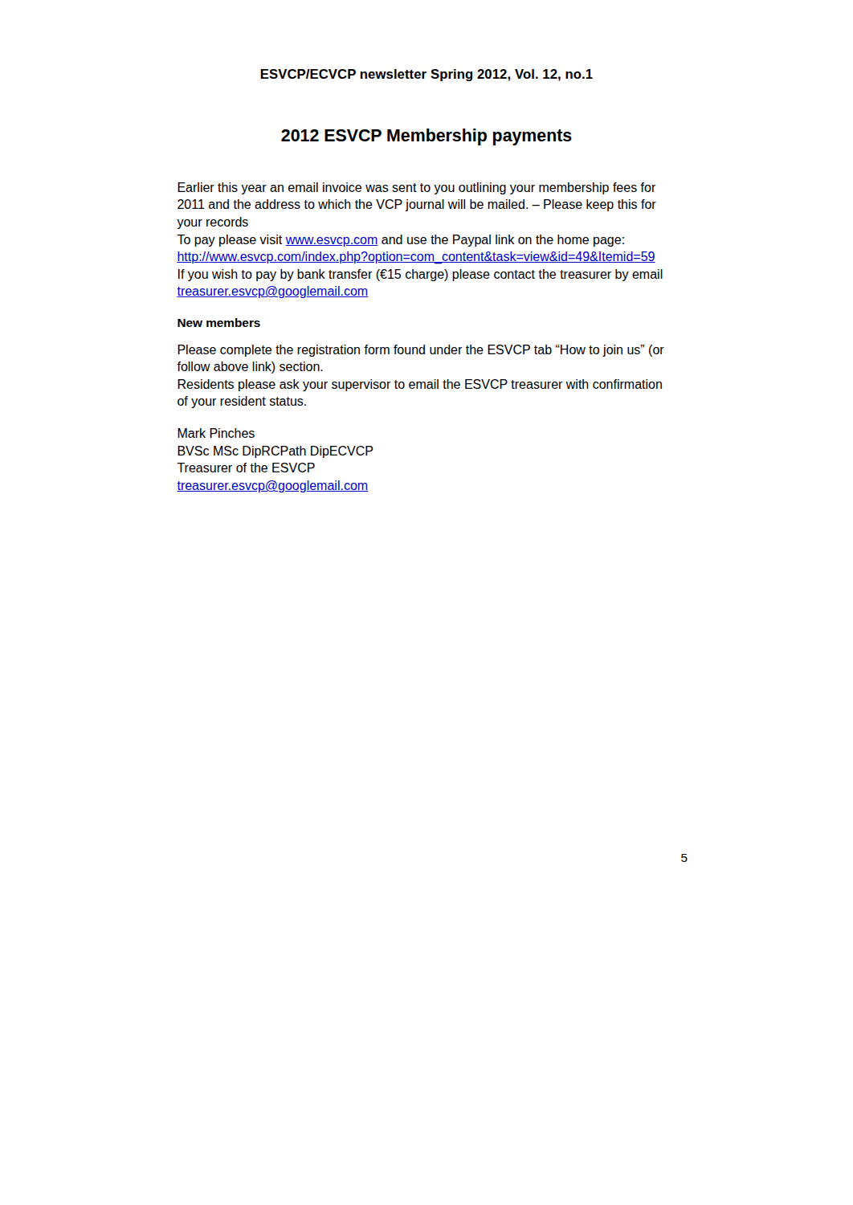ESVCP/ECVCP newsletter Spring 2012, Vol. 12, no.1
2012 ESVCP Membership payments
Earlier this year an email invoice was sent to you outlining your membership fees for 2011 and the address to which the VCP journal will be mailed. – Please keep this for your records
To pay please visit www.esvcp.com and use the Paypal link on the home page:
http://www.esvcp.com/index.php?option=com_content&task=view&id=49&Itemid=59
If you wish to pay by bank transfer (€15 charge) please contact the treasurer by email
treasurer.esvcp@googlemail.com
New members
Please complete the registration form found under the ESVCP tab “How to join us” (or follow above link) section.
Residents please ask your supervisor to email the ESVCP treasurer with confirmation of your resident status.
Mark Pinches
BVSc MSc DipRCPath DipECVCP
Treasurer of the ESVCP
treasurer.esvcp@googlemail.com
5